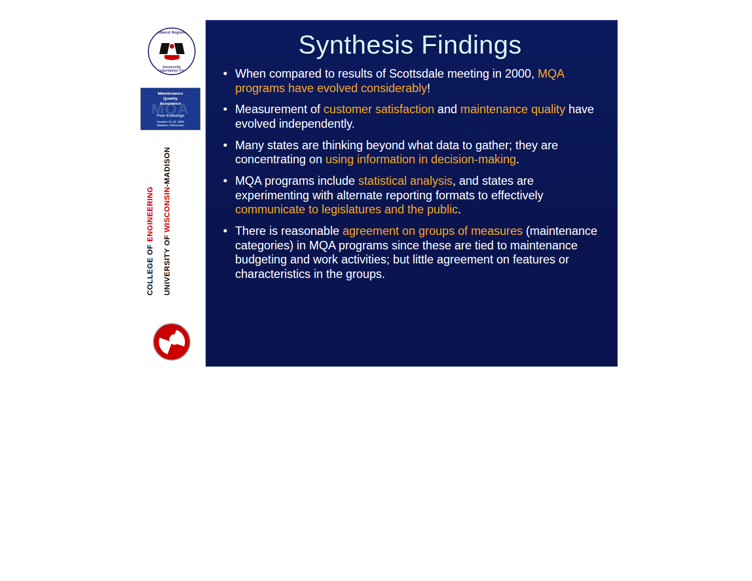Midwest Regional
University Transportation Center
Maintenance
Quality
Assurance
MQA
Peer Exchange
October 11-13, 2004
Madison, Wisconsin
COLLEGE OF ENGINEERING
UNIVERSITY OF WISCONSIN-MADISON
Synthesis Findings
When compared to results of Scottsdale meeting in 2000, MQA programs have evolved considerably!
Measurement of customer satisfaction and maintenance quality have evolved independently.
Many states are thinking beyond what data to gather; they are concentrating on using information in decision-making.
MQA programs include statistical analysis, and states are experimenting with alternate reporting formats to effectively communicate to legislatures and the public.
There is reasonable agreement on groups of measures (maintenance categories) in MQA programs since these are tied to maintenance budgeting and work activities; but little agreement on features or characteristics in the groups.